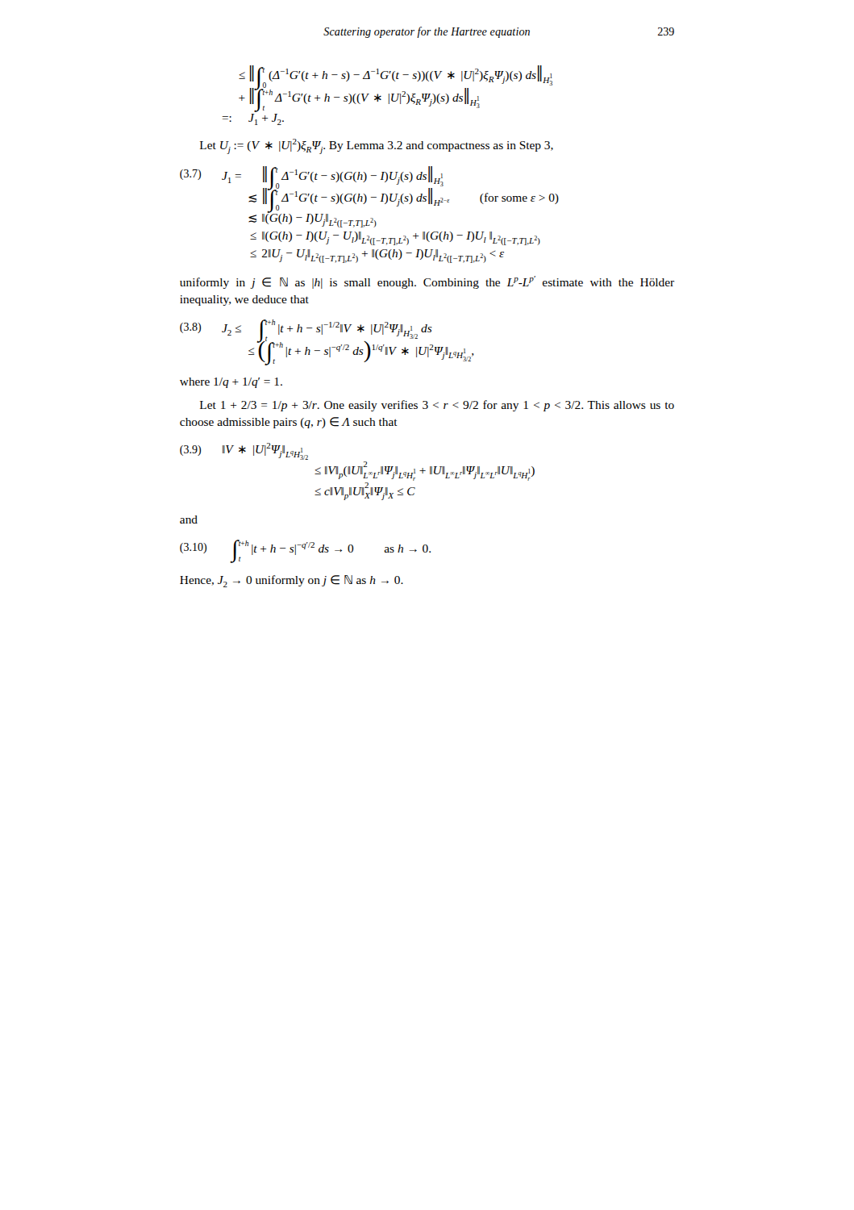Scattering operator for the Hartree equation 239
≤ ‖∫t 0(Δ−1G′(t + h − s) − Δ−1G′(t − s))((V ∗ |U|2)ξRΨj)(s) ds‖H 13
+ ‖∫t+h t Δ−1G′(t + h − s)((V ∗ |U|2)ξRΨj)(s) ds‖H 13
=: J1 + J2.
Let Uj := (V ∗ |U|2)ξRΨj. By Lemma 3.2 and compactness as in Step 3,
(3.7)
J1 = ‖∫t 0 Δ−1G′(t − s)(G(h) − I)Uj(s) ds‖H 13
≲ ‖∫t 0 Δ−1G′(t − s)(G(h) − I)Uj(s) ds‖H2−ε (for some ε > 0)
≲ ‖(G(h) − I)Uj‖L2([−T,T],L2)
≤ ‖(G(h) − I)(Uj − Ul)‖L2([−T,T],L2) + ‖(G(h) − I)Ul ‖L2([−T,T],L2)
≤ 2‖Uj − Ul‖L2([−T,T],L2) + ‖(G(h) − I)Ul‖L2([−T,T],L2) < ε
uniformly in j ∈ ℕ as |h| is small enough. Combining the Lp-Lp′ estimate with the Hölder inequality, we deduce that
(3.8)
J2 ≤ ∫t+h t|t + h − s|−1/2‖V ∗ |U|2Ψj‖H 13/2 ds
≤ (∫t+h t|t + h − s|−q′/2 ds)1/q′‖V ∗ |U|2Ψj‖LqH 13/2,
where 1/q + 1/q′ = 1.
Let 1 + 2/3 = 1/p + 3/r. One easily verifies 3 < r < 9/2 for any 1 < p < 3/2. This allows us to choose admissible pairs (q, r) ∈ Λ such that
(3.9)
‖V ∗ |U|2Ψj‖LqH 13/2
≤ ‖V‖p(‖U‖2 L∞Lr‖Ψj‖LqH 1 r + ‖U‖L∞Lr‖Ψj‖L∞Lr‖U‖LqH 1 r)
≤ c‖V‖p‖U‖2 X‖Ψj‖X ≤ C
and
(3.10)
∫t+h t|t + h − s|−q′/2 ds → 0 as h → 0.
Hence, J2 → 0 uniformly on j ∈ ℕ as h → 0.